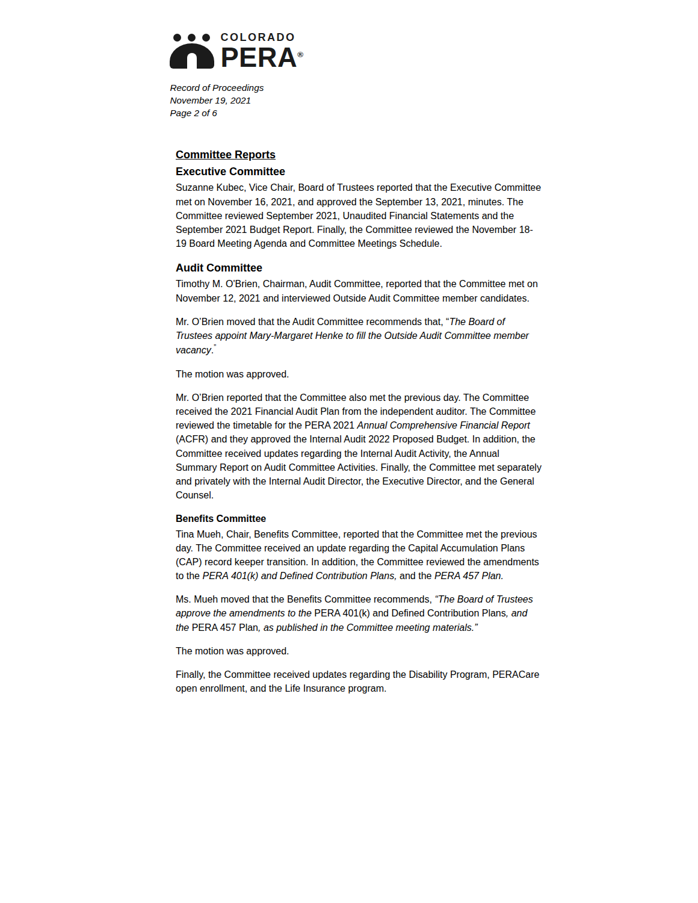COLORADO PERA®
Record of Proceedings
November 19, 2021
Page 2 of 6
Committee Reports
Executive Committee
Suzanne Kubec, Vice Chair, Board of Trustees reported that the Executive Committee met on November 16, 2021, and approved the September 13, 2021, minutes. The Committee reviewed September 2021, Unaudited Financial Statements and the September 2021 Budget Report. Finally, the Committee reviewed the November 18-19 Board Meeting Agenda and Committee Meetings Schedule.
Audit Committee
Timothy M. O'Brien, Chairman, Audit Committee, reported that the Committee met on November 12, 2021 and interviewed Outside Audit Committee member candidates.
Mr. O’Brien moved that the Audit Committee recommends that, “The Board of Trustees appoint Mary-Margaret Henke to fill the Outside Audit Committee member vacancy.”
The motion was approved.
Mr. O’Brien reported that the Committee also met the previous day. The Committee received the 2021 Financial Audit Plan from the independent auditor. The Committee reviewed the timetable for the PERA 2021 Annual Comprehensive Financial Report (ACFR) and they approved the Internal Audit 2022 Proposed Budget. In addition, the Committee received updates regarding the Internal Audit Activity, the Annual Summary Report on Audit Committee Activities. Finally, the Committee met separately and privately with the Internal Audit Director, the Executive Director, and the General Counsel.
Benefits Committee
Tina Mueh, Chair, Benefits Committee, reported that the Committee met the previous day. The Committee received an update regarding the Capital Accumulation Plans (CAP) record keeper transition. In addition, the Committee reviewed the amendments to the PERA 401(k) and Defined Contribution Plans, and the PERA 457 Plan.
Ms. Mueh moved that the Benefits Committee recommends, “The Board of Trustees approve the amendments to the PERA 401(k) and Defined Contribution Plans, and the PERA 457 Plan, as published in the Committee meeting materials.”
The motion was approved.
Finally, the Committee received updates regarding the Disability Program, PERACare open enrollment, and the Life Insurance program.